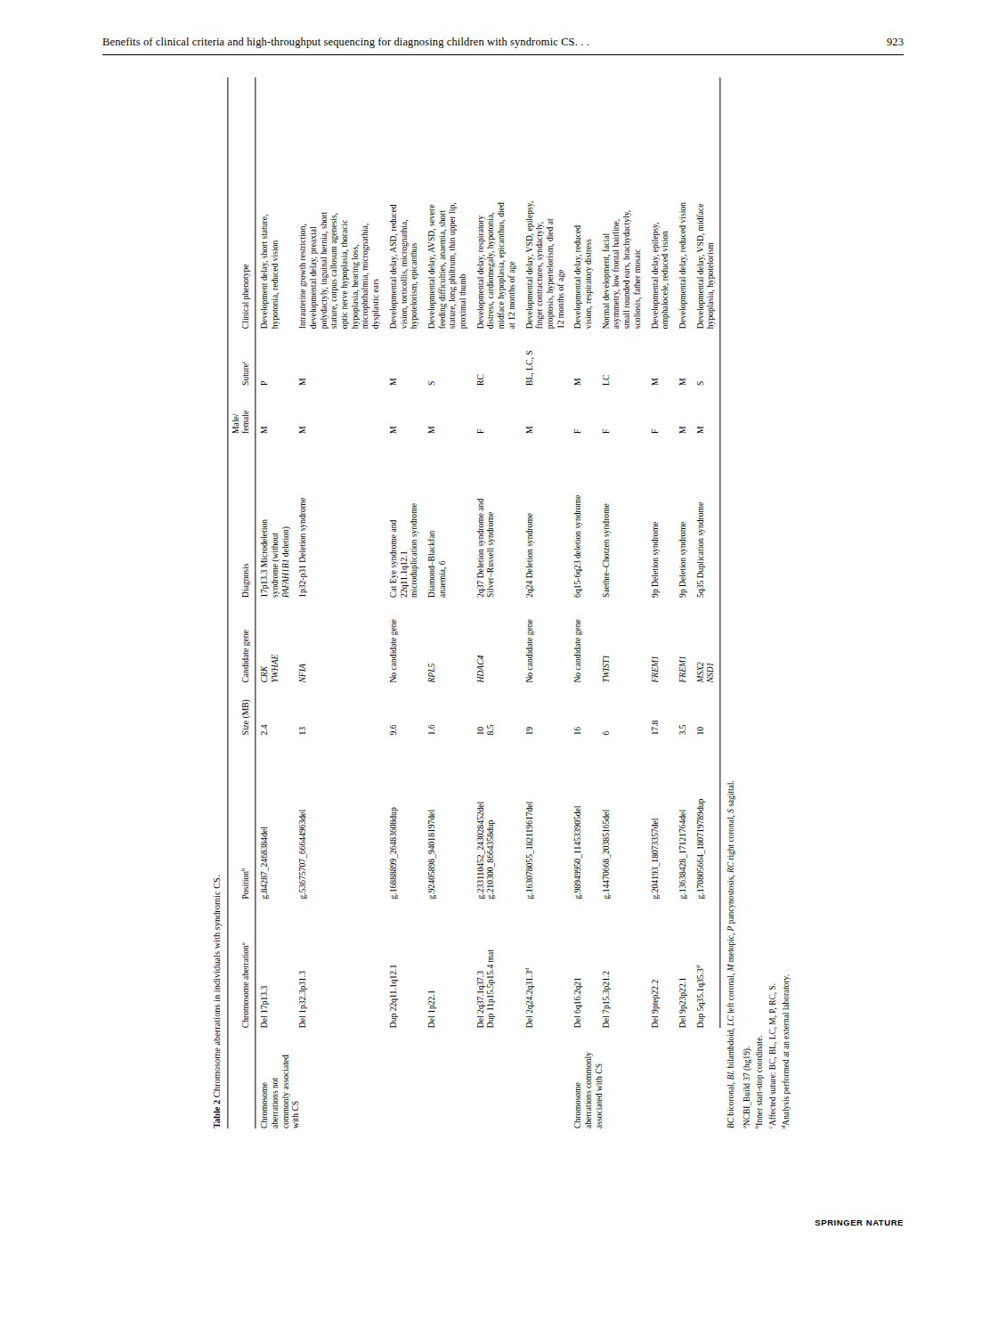Benefits of clinical criteria and high-throughput sequencing for diagnosing children with syndromic CS. . .
923
Table 2 Chromosome aberrations in individuals with syndromic CS.
| | Chromosome aberration a | Position b | Size (MB) | Candidate gene | Diagnosis | Male/ female | Suture c | Clinical phenotype |
| --- | --- | --- | --- | --- | --- | --- | --- | --- |
| Chromosome aberrations not commonly associated with CS | Del 17p13.3 | g.84287_2468384del | 2.4 | CRK YWHAE | 17p13.3 Microdeletion syndrome (without PAFAH1B1 deletion) | M | P | Development delay, short stature, hypotonia, reduced vision |
| Del 1p32.3p31.3 | g.53675707_66644963del | 13 | NFIA | 1p32-p31 Deletion syndrome | M | M | Intrauterine growth restriction, developmental delay, preaxial polydactyly, inguinal hernia, short stature, corpus callosum agenesis, optic nerve hypoplasia, thoracic hypoplasia, hearing loss, microphthalmia, micrognathia, dysplastic ears |
| Dup 22q11.1q12.1 | g.16888899_2648360​8dup | 9.6 | No candidate gene | Cat Eye syndrome and 22q11.1q12.1 microduplication syndrome | M | M | Developmental delay, ASD, reduced vision, torticollis, micrognathia, hypotelorism, epicanthus |
| Del 1p22.1 | g.92405898_94018197del | 1.6 | RPL5 | Diamond–Blackfan anaemia, 6 | M | S | Developmental delay, AVSD, severe feeding difficulties, anaemia, short stature, long philtrum, thin upper lip, proximal thumb |
| Del 2q37.1q37.3 Dup 11p15.5p15.4 mat | g.233110452_243028452del g.210300_8664358dup | 10 8.5 | HDAC4 | 2q37 Deletion syndrome and Silver–Russell syndrome | F | RC | Developmental delay, respiratory distress, cardiomegaly, hypotonia, midface hypoplasia, epicanthus, died at 12 months of age |
| Del 2q24.2q31.3 d | g.163078055_182119617del | 19 | No candidate gene | 2q24 Deletion syndrome | M | BL, LC, S | Developmental delay, VSD, epilepsy, finger contractures, syndactyly, proptosis, hypertelorism, died at 12 months of age |
| Chromosome aberrations commonly associated with CS | Del 6q16.2q21 | g.98949950_114533905del | 16 | No candidate gene | 6q15-6q23 deletion syndrome | F | M | Developmental delay, reduced vision, respiratory distress |
| Del 7p15.3p21.2 | g.14470668_20385165del | 6 | TWIST1 | Saethre–Chotzen syndrome | F | LC | Normal development, facial asymmetry, low frontal hairline, small rounded ears, brachydactyly, scoliosis, father mosaic |
| Del 9ptep22.2 | g.204193_18073357del | 17.8 | FREM1 | 9p Deletion syndrome | F | M | Developmental delay, epilepsy, omphalocele, reduced vision |
| Del 9p23p22.1 | g.13638428_17121764del | 3.5 | FREM1 | 9p Deletion syndrome | M | M | Developmental delay, reduced vision |
| Dup 5q35.1q35.3 d | g.170805664_180719789​dup | 10 | MSX2 NSD1 | 5q35 Duplication syndrome | M | S | Developmental delay, VSD, midface hypoplasia, hypotelorism |
BC bicoronal, BL bilambdoid, LC left coronal, M metopic, P pancynostosis, RC right coronal, S sagittal.
aNCBI_Build 37 (hg19).
bInner start-stop coordinate.
cAffected suture: BC, BL, LC, M, P, RC, S.
dAnalysis performed at an external laboratory.
SPRINGER NATURE